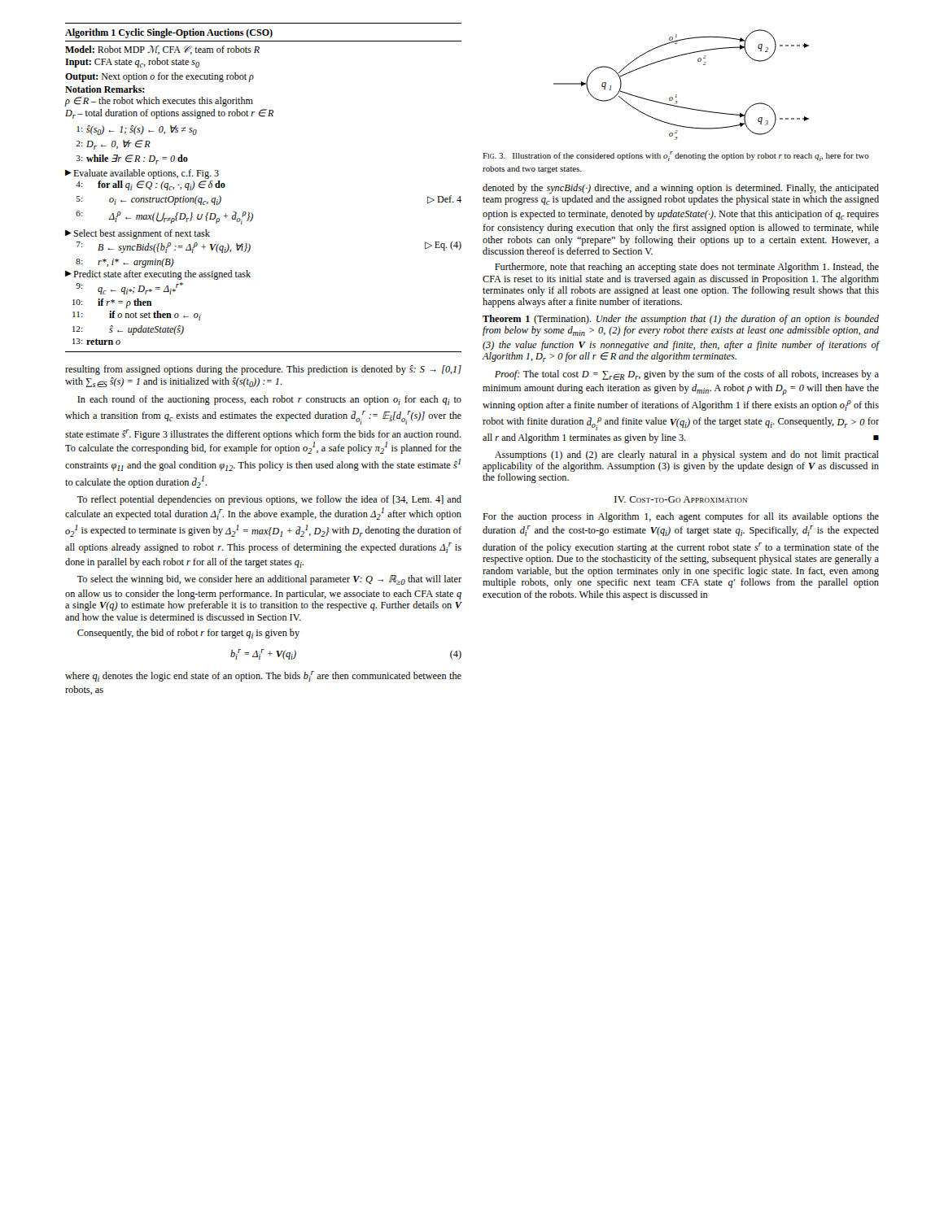Algorithm 1 Cyclic Single-Option Auctions (CSO)
Model: Robot MDP ℳ, CFA 𝒞, team of robots R
Input: CFA state qc, robot state s0
Output: Next option o for the executing robot ρ
Notation Remarks:
ρ ∈ R – the robot which executes this algorithm
Dr – total duration of options assigned to robot r ∈ R
ŝ(s0) ← 1; ŝ(s) ← 0, ∀s ≠ s0
Dr ← 0, ∀r ∈ R
while ∃r ∈ R : Dr = 0 do
Evaluate available options, c.f. Fig. 3
for all qi ∈ Q : (qc, ·, qi) ∈ δ do
oi ← constructOption(qc, qi)▷ Def. 4
Δiρ ← max(⋃r≠ρ{Dr} ∪ {Dρ + d̄oiρ})
Select best assignment of next task
B ← syncBids({biρ := Δiρ + V(qi), ∀i})▷ Eq. (4)
r*, i* ← argmin(B)
Predict state after executing the assigned task
qc ← qi*; Dr* = Δi*r*
if r* = ρ then
if o not set then o ← oi
ŝ ← updateState(ŝ)
return o
resulting from assigned options during the procedure. This prediction is denoted by ŝ: S → [0,1] with ∑s∈S ŝ(s) = 1 and is initialized with ŝ(s(t0)) := 1.
In each round of the auctioning process, each robot r constructs an option oi for each qi to which a transition from qc exists and estimates the expected duration d̄oir := 𝔼ŝ[doir(s)] over the state estimate ŝr. Figure 3 illustrates the different options which form the bids for an auction round. To calculate the corresponding bid, for example for option o21, a safe policy π21 is planned for the constraints φ11 and the goal condition φ12. This policy is then used along with the state estimate ŝ1 to calculate the option duration d̄21.
To reflect potential dependencies on previous options, we follow the idea of [34, Lem. 4] and calculate an expected total duration Δir. In the above example, the duration Δ21 after which option o21 is expected to terminate is given by Δ21 = max{D1 + d̄21, D2} with Dr denoting the duration of all options already assigned to robot r. This process of determining the expected durations Δir is done in parallel by each robot r for all of the target states qi.
To select the winning bid, we consider here an additional parameter V: Q → ℝ≥0 that will later on allow us to consider the long-term performance. In particular, we associate to each CFA state q a single V(q) to estimate how preferable it is to transition to the respective q. Further details on V and how the value is determined is discussed in Section IV.
Consequently, the bid of robot r for target qi is given by
bir = Δir + V(qi) (4)
where qi denotes the logic end state of an option. The bids bir are then communicated between the robots, as
q 1 q 2 q 3 o 1 2 o 2 2 o 1 3 o 2 3
Fig. 3. Illustration of the considered options with oir denoting the option by robot r to reach qi, here for two robots and two target states.
denoted by the syncBids(·) directive, and a winning option is determined. Finally, the anticipated team progress qc is updated and the assigned robot updates the physical state in which the assigned option is expected to terminate, denoted by updateState(·). Note that this anticipation of qc requires for consistency during execution that only the first assigned option is allowed to terminate, while other robots can only “prepare” by following their options up to a certain extent. However, a discussion thereof is deferred to Section V.
Furthermore, note that reaching an accepting state does not terminate Algorithm 1. Instead, the CFA is reset to its initial state and is traversed again as discussed in Proposition 1. The algorithm terminates only if all robots are assigned at least one option. The following result shows that this happens always after a finite number of iterations.
Theorem 1 (Termination). Under the assumption that (1) the duration of an option is bounded from below by some dmin > 0, (2) for every robot there exists at least one admissible option, and (3) the value function V is nonnegative and finite, then, after a finite number of iterations of Algorithm 1, Dr > 0 for all r ∈ R and the algorithm terminates.
Proof: The total cost D = ∑r∈R Dr, given by the sum of the costs of all robots, increases by a minimum amount during each iteration as given by dmin. A robot ρ with Dρ = 0 will then have the winning option after a finite number of iterations of Algorithm 1 if there exists an option oiρ of this robot with finite duration d̄oiρ and finite value V(qi) of the target state qi. Consequently, Dr > 0 for all r and Algorithm 1 terminates as given by line 3.■
Assumptions (1) and (2) are clearly natural in a physical system and do not limit practical applicability of the algorithm. Assumption (3) is given by the update design of V as discussed in the following section.
IV. Cost-to-Go Approximation
For the auction process in Algorithm 1, each agent computes for all its available options the duration dir and the cost-to-go estimate V(qi) of target state qi. Specifically, dir is the expected duration of the policy execution starting at the current robot state sr to a termination state of the respective option. Due to the stochasticity of the setting, subsequent physical states are generally a random variable, but the option terminates only in one specific logic state. In fact, even among multiple robots, only one specific next team CFA state q′ follows from the parallel option execution of the robots. While this aspect is discussed in